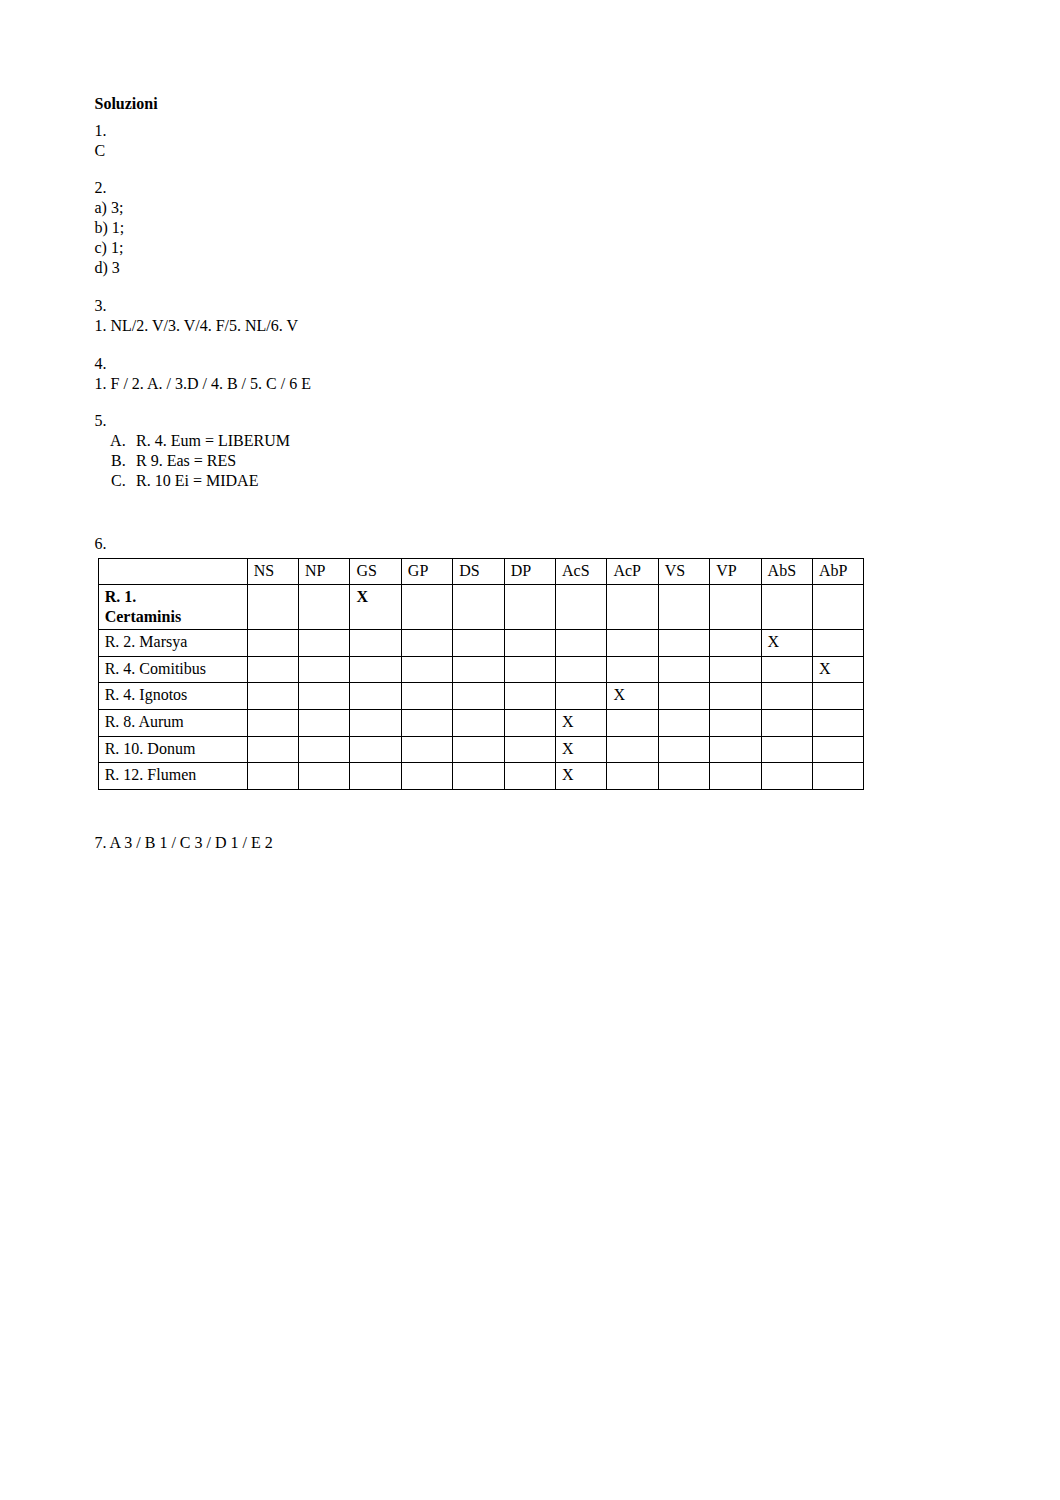Soluzioni
1.
C
2.
a) 3;
b) 1;
c) 1;
d) 3
3.
1. NL/2. V/3. V/4. F/5. NL/6. V
4.
1. F / 2. A. / 3.D / 4. B / 5. C / 6 E
5.
R. 4. Eum = LIBERUM
R 9. Eas = RES
R. 10 Ei = MIDAE
6.
| | NS | NP | GS | GP | DS | DP | AcS | AcP | VS | VP | AbS | AbP |
| R. 1. Certaminis | | | X | | | | | | | | | |
| R. 2. Marsya | | | | | | | | | | | X | |
| R. 4. Comitibus | | | | | | | | | | | | X |
| R. 4. Ignotos | | | | | | | | X | | | | |
| R. 8. Aurum | | | | | | | X | | | | | |
| R. 10. Donum | | | | | | | X | | | | | |
| R. 12. Flumen | | | | | | | X | | | | | |
7. A 3 / B 1 / C 3 / D 1 / E 2